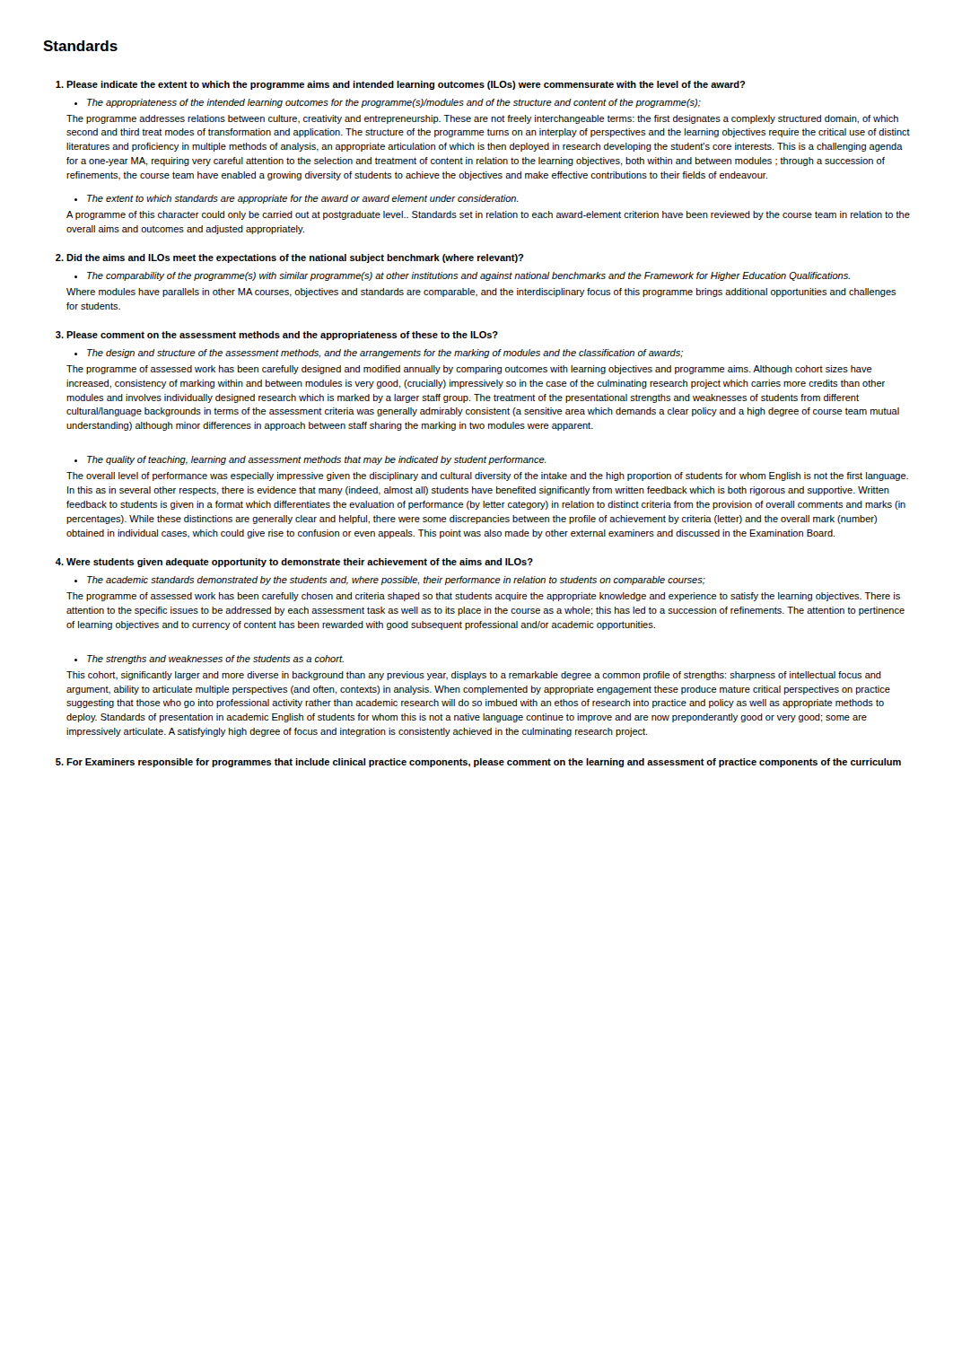Standards
Please indicate the extent to which the programme aims and intended learning outcomes (ILOs) were commensurate with the level of the award?
The appropriateness of the intended learning outcomes for the programme(s)/modules and of the structure and content of the programme(s);
The programme addresses relations between culture, creativity and entrepreneurship. These are not freely interchangeable terms: the first designates a complexly structured domain, of which second and third treat modes of transformation and application. The structure of the programme turns on an interplay of perspectives and the learning objectives require the critical use of distinct literatures and proficiency in multiple methods of analysis, an appropriate articulation of which is then deployed in research developing the student's core interests. This is a challenging agenda for a one-year MA, requiring very careful attention to the selection and treatment of content in relation to the learning objectives, both within and between modules ; through a succession of refinements, the course team have enabled a growing diversity of students to achieve the objectives and make effective contributions to their fields of endeavour.
The extent to which standards are appropriate for the award or award element under consideration.
A programme of this character could only be carried out at postgraduate level.. Standards set in relation to each award-element criterion have been reviewed by the course team in relation to the overall aims and outcomes and adjusted appropriately.
Did the aims and ILOs meet the expectations of the national subject benchmark (where relevant)?
The comparability of the programme(s) with similar programme(s) at other institutions and against national benchmarks and the Framework for Higher Education Qualifications.
Where modules have parallels in other MA courses, objectives and standards are comparable, and the interdisciplinary focus of this programme brings additional opportunities and challenges for students.
Please comment on the assessment methods and the appropriateness of these to the ILOs?
The design and structure of the assessment methods, and the arrangements for the marking of modules and the classification of awards;
The programme of assessed work has been carefully designed and modified annually by comparing outcomes with learning objectives and programme aims. Although cohort sizes have increased, consistency of marking within and between modules is very good, (crucially) impressively so in the case of the culminating research project which carries more credits than other modules and involves individually designed research which is marked by a larger staff group. The treatment of the presentational strengths and weaknesses of students from different cultural/language backgrounds in terms of the assessment criteria was generally admirably consistent (a sensitive area which demands a clear policy and a high degree of course team mutual understanding) although minor differences in approach between staff sharing the marking in two modules were apparent.
The quality of teaching, learning and assessment methods that may be indicated by student performance.
The overall level of performance was especially impressive given the disciplinary and cultural diversity of the intake and the high proportion of students for whom English is not the first language. In this as in several other respects, there is evidence that many (indeed, almost all) students have benefited significantly from written feedback which is both rigorous and supportive. Written feedback to students is given in a format which differentiates the evaluation of performance (by letter category) in relation to distinct criteria from the provision of overall comments and marks (in percentages). While these distinctions are generally clear and helpful, there were some discrepancies between the profile of achievement by criteria (letter) and the overall mark (number) obtained in individual cases, which could give rise to confusion or even appeals. This point was also made by other external examiners and discussed in the Examination Board.
Were students given adequate opportunity to demonstrate their achievement of the aims and ILOs?
The academic standards demonstrated by the students and, where possible, their performance in relation to students on comparable courses;
The programme of assessed work has been carefully chosen and criteria shaped so that students acquire the appropriate knowledge and experience to satisfy the learning objectives. There is attention to the specific issues to be addressed by each assessment task as well as to its place in the course as a whole; this has led to a succession of refinements. The attention to pertinence of learning objectives and to currency of content has been rewarded with good subsequent professional and/or academic opportunities.
The strengths and weaknesses of the students as a cohort.
This cohort, significantly larger and more diverse in background than any previous year, displays to a remarkable degree a common profile of strengths: sharpness of intellectual focus and argument, ability to articulate multiple perspectives (and often, contexts) in analysis. When complemented by appropriate engagement these produce mature critical perspectives on practice suggesting that those who go into professional activity rather than academic research will do so imbued with an ethos of research into practice and policy as well as appropriate methods to deploy. Standards of presentation in academic English of students for whom this is not a native language continue to improve and are now preponderantly good or very good; some are impressively articulate. A satisfyingly high degree of focus and integration is consistently achieved in the culminating research project.
For Examiners responsible for programmes that include clinical practice components, please comment on the learning and assessment of practice components of the curriculum